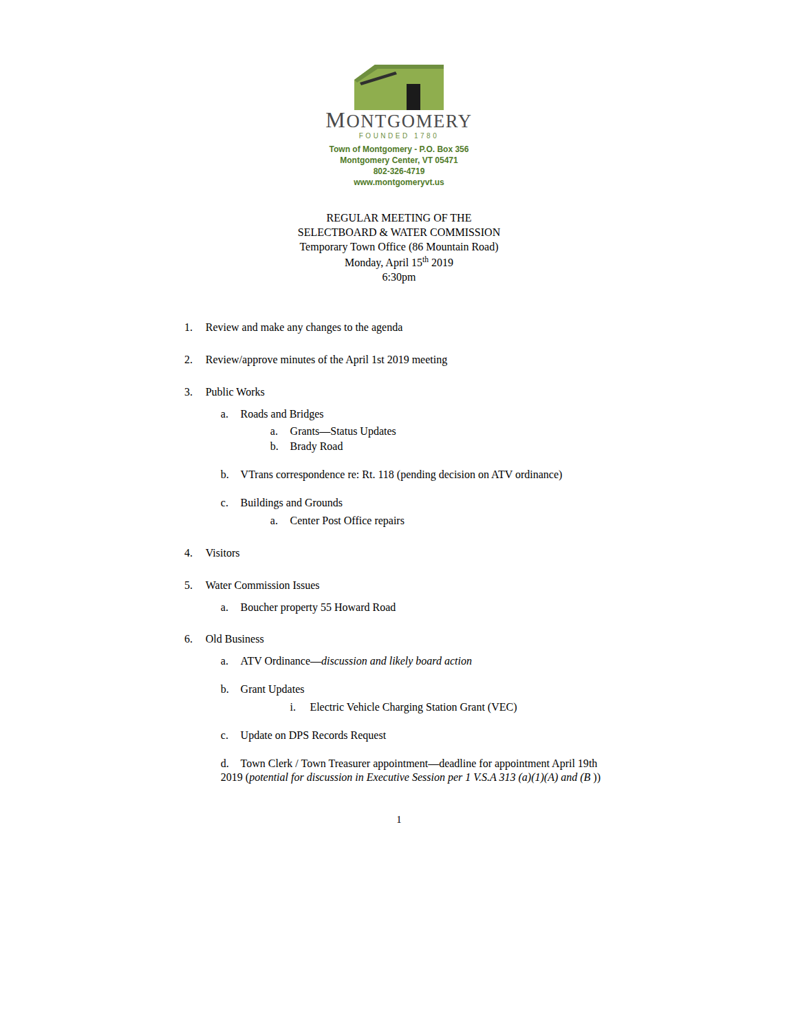MONTGOMERY
FOUNDED 1780
Town of Montgomery - P.O. Box 356
Montgomery Center, VT 05471
802-326-4719
www.montgomeryvt.us
REGULAR MEETING OF THE
SELECTBOARD & WATER COMMISSION
Temporary Town Office (86 Mountain Road)
Monday, April 15th 2019
6:30pm
1. Review and make any changes to the agenda
2. Review/approve minutes of the April 1st 2019 meeting
3. Public Works
a. Roads and Bridges
a. Grants—Status Updates
b. Brady Road
b. VTrans correspondence re: Rt. 118 (pending decision on ATV ordinance)
c. Buildings and Grounds
a. Center Post Office repairs
4. Visitors
5. Water Commission Issues
a. Boucher property 55 Howard Road
6. Old Business
a. ATV Ordinance—discussion and likely board action
b. Grant Updates
i. Electric Vehicle Charging Station Grant (VEC)
c. Update on DPS Records Request
d. Town Clerk / Town Treasurer appointment—deadline for appointment April 19th 2019 (potential for discussion in Executive Session per 1 V.S.A 313 (a)(1)(A) and (B ))
1